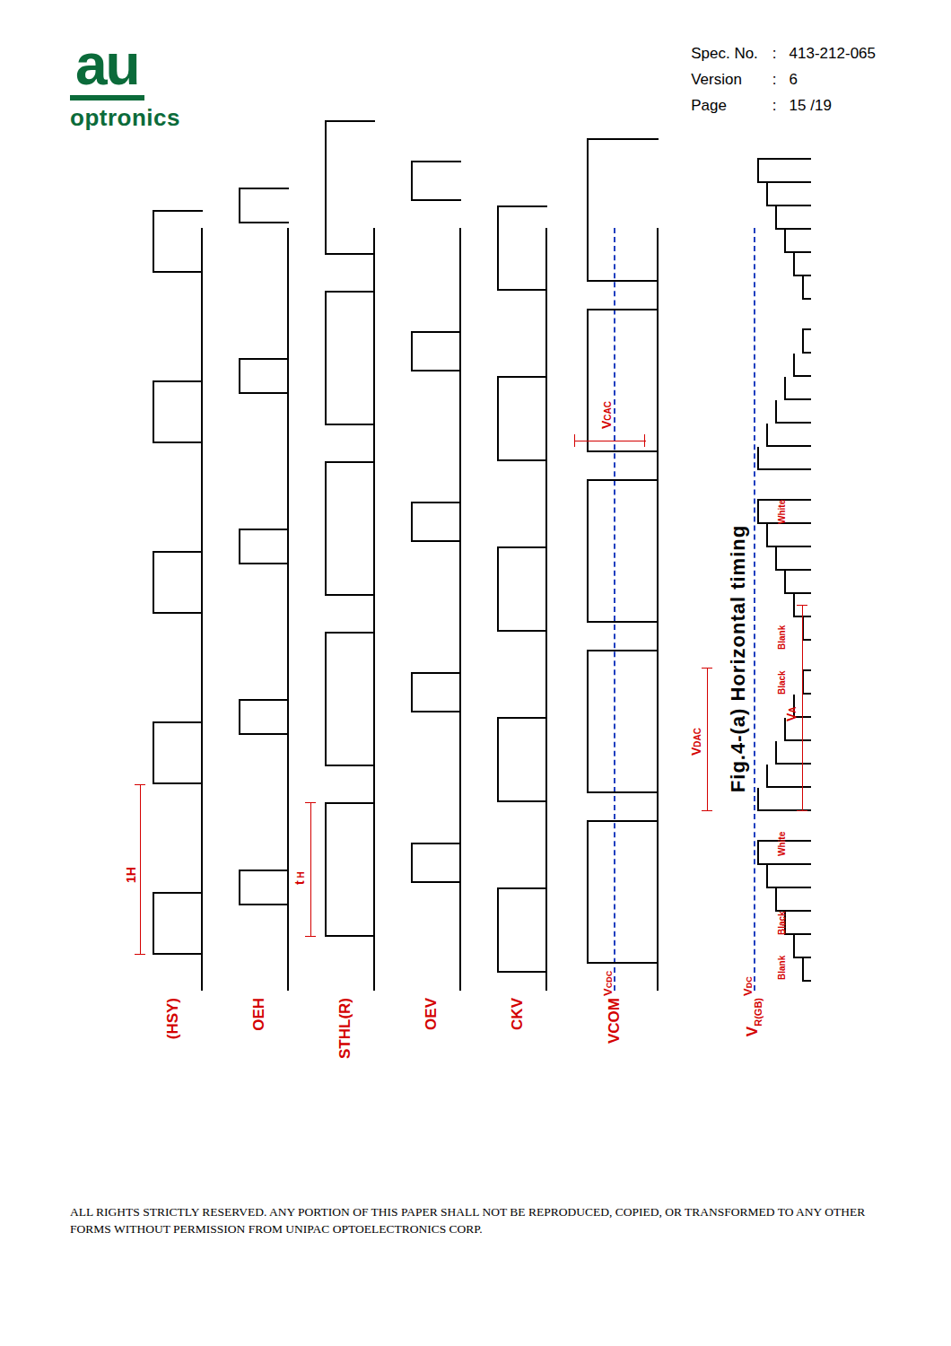au optronics
| Spec. No. | : | 413-212-065 |
| Version | : | 6 |
| Page | : | 15 /19 |
Fig.4-(a) Horizontal timing
(HSY)
1H
OEH
STHL(R)
t H
OEV
CKV
VCOM
VCDC
VCAC
VR(GB)
VDC
Blank
Black
White
Black
Blank
White
VDAC
VA
All rights strictly reserved. Any portion of this paper shall not be reproduced, copied, or transformed to any other forms without permission from Unipac Optoelectronics Corp.